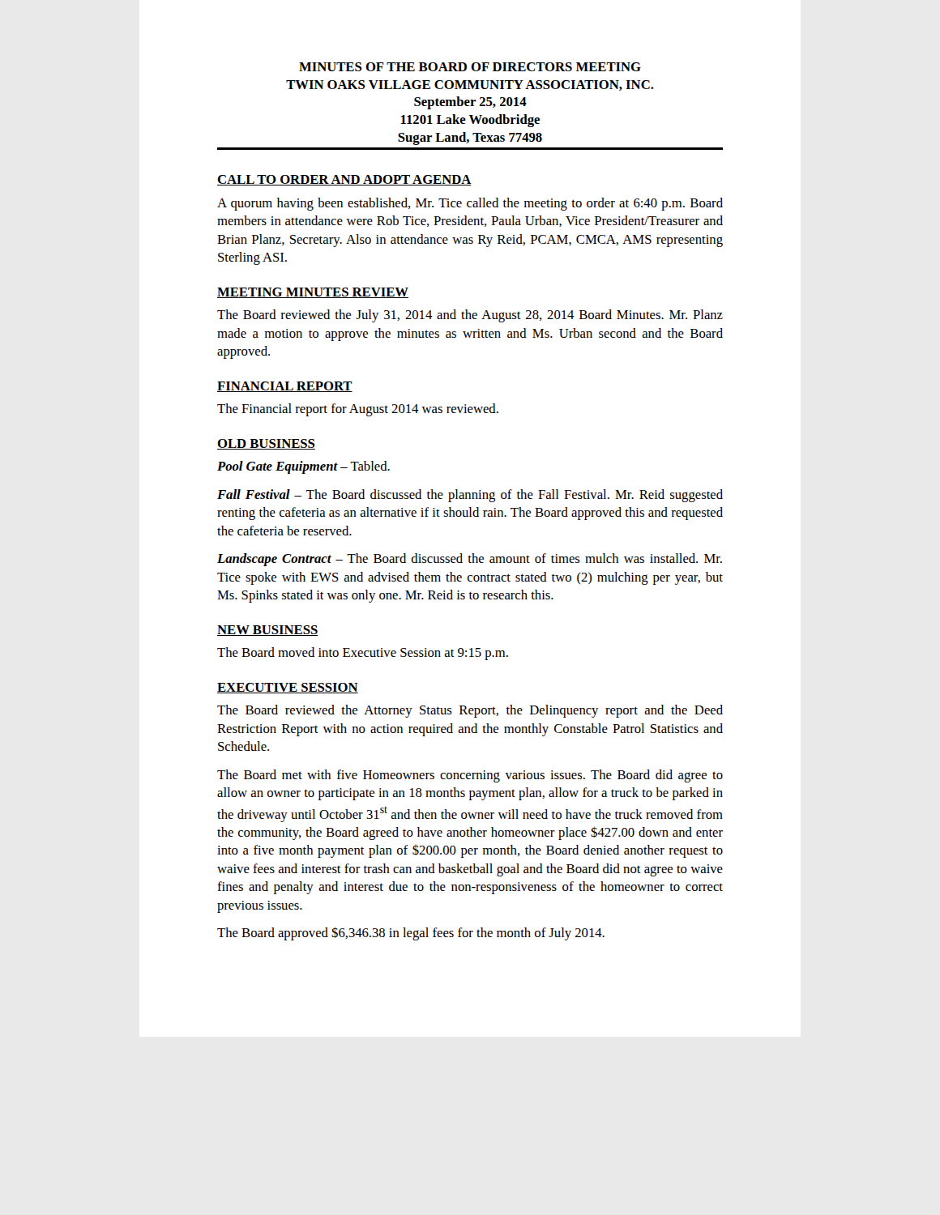MINUTES OF THE BOARD OF DIRECTORS MEETING TWIN OAKS VILLAGE COMMUNITY ASSOCIATION, INC. September 25, 2014 11201 Lake Woodbridge Sugar Land, Texas 77498
Call to Order and Adopt Agenda
A quorum having been established, Mr. Tice called the meeting to order at 6:40 p.m. Board members in attendance were Rob Tice, President, Paula Urban, Vice President/Treasurer and Brian Planz, Secretary. Also in attendance was Ry Reid, PCAM, CMCA, AMS representing Sterling ASI.
Meeting Minutes Review
The Board reviewed the July 31, 2014 and the August 28, 2014 Board Minutes. Mr. Planz made a motion to approve the minutes as written and Ms. Urban second and the Board approved.
Financial Report
The Financial report for August 2014 was reviewed.
Old Business
Pool Gate Equipment – Tabled.
Fall Festival – The Board discussed the planning of the Fall Festival. Mr. Reid suggested renting the cafeteria as an alternative if it should rain. The Board approved this and requested the cafeteria be reserved.
Landscape Contract – The Board discussed the amount of times mulch was installed. Mr. Tice spoke with EWS and advised them the contract stated two (2) mulching per year, but Ms. Spinks stated it was only one. Mr. Reid is to research this.
New Business
The Board moved into Executive Session at 9:15 p.m.
Executive Session
The Board reviewed the Attorney Status Report, the Delinquency report and the Deed Restriction Report with no action required and the monthly Constable Patrol Statistics and Schedule.
The Board met with five Homeowners concerning various issues. The Board did agree to allow an owner to participate in an 18 months payment plan, allow for a truck to be parked in the driveway until October 31st and then the owner will need to have the truck removed from the community, the Board agreed to have another homeowner place $427.00 down and enter into a five month payment plan of $200.00 per month, the Board denied another request to waive fees and interest for trash can and basketball goal and the Board did not agree to waive fines and penalty and interest due to the non-responsiveness of the homeowner to correct previous issues.
The Board approved $6,346.38 in legal fees for the month of July 2014.